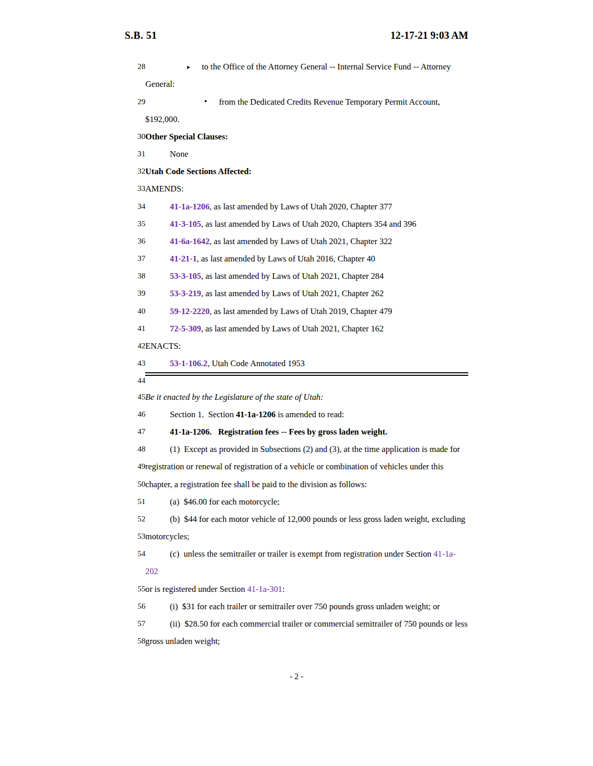S.B. 51 12-17-21 9:03 AM
| 28 | ▸ to the Office of the Attorney General -- Internal Service Fund -- Attorney General: |
| 29 | • from the Dedicated Credits Revenue Temporary Permit Account, $192,000. |
| 30 | Other Special Clauses: |
| 31 | None |
| 32 | Utah Code Sections Affected: |
| 33 | AMENDS: |
| 34 | 41-1a-1206 , as last amended by Laws of Utah 2020, Chapter 377 |
| 35 | 41-3-105 , as last amended by Laws of Utah 2020, Chapters 354 and 396 |
| 36 | 41-6a-1642 , as last amended by Laws of Utah 2021, Chapter 322 |
| 37 | 41-21-1 , as last amended by Laws of Utah 2016, Chapter 40 |
| 38 | 53-3-105 , as last amended by Laws of Utah 2021, Chapter 284 |
| 39 | 53-3-219 , as last amended by Laws of Utah 2021, Chapter 262 |
| 40 | 59-12-2220 , as last amended by Laws of Utah 2019, Chapter 479 |
| 41 | 72-5-309 , as last amended by Laws of Utah 2021, Chapter 162 |
| 42 | ENACTS: |
| 43 | 53-1-106.2 , Utah Code Annotated 1953 |
| 44 | |
| 45 | Be it enacted by the Legislature of the state of Utah: |
| 46 | Section 1. Section 41-1a-1206 is amended to read: |
| 47 | 41-1a-1206. Registration fees -- Fees by gross laden weight. |
| 48 | (1) Except as provided in Subsections (2) and (3), at the time application is made for |
| 49 | registration or renewal of registration of a vehicle or combination of vehicles under this |
| 50 | chapter, a registration fee shall be paid to the division as follows: |
| 51 | (a) $46.00 for each motorcycle; |
| 52 | (b) $44 for each motor vehicle of 12,000 pounds or less gross laden weight, excluding |
| 53 | motorcycles; |
| 54 | (c) unless the semitrailer or trailer is exempt from registration under Section 41-1a-202 |
| 55 | or is registered under Section 41-1a-301 : |
| 56 | (i) $31 for each trailer or semitrailer over 750 pounds gross unladen weight; or |
| 57 | (ii) $28.50 for each commercial trailer or commercial semitrailer of 750 pounds or less |
| 58 | gross unladen weight; |
- 2 -